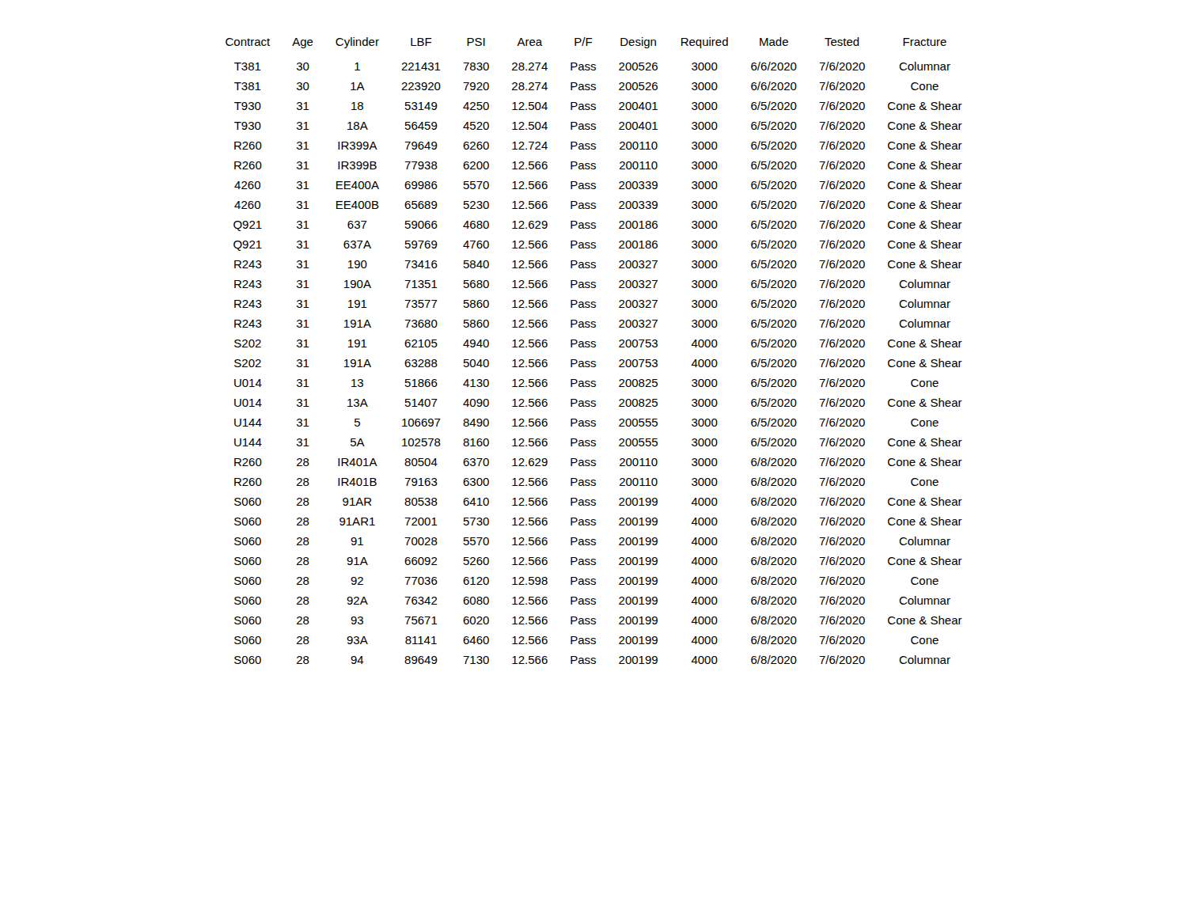Cylinder compressive strength test results
| Contract | Age | Cylinder | LBF | PSI | Area | P/F | Design | Required | Made | Tested | Fracture |
| --- | --- | --- | --- | --- | --- | --- | --- | --- | --- | --- | --- |
| T381 | 30 | 1 | 221431 | 7830 | 28.274 | Pass | 200526 | 3000 | 6/6/2020 | 7/6/2020 | Columnar |
| T381 | 30 | 1A | 223920 | 7920 | 28.274 | Pass | 200526 | 3000 | 6/6/2020 | 7/6/2020 | Cone |
| T930 | 31 | 18 | 53149 | 4250 | 12.504 | Pass | 200401 | 3000 | 6/5/2020 | 7/6/2020 | Cone & Shear |
| T930 | 31 | 18A | 56459 | 4520 | 12.504 | Pass | 200401 | 3000 | 6/5/2020 | 7/6/2020 | Cone & Shear |
| R260 | 31 | IR399A | 79649 | 6260 | 12.724 | Pass | 200110 | 3000 | 6/5/2020 | 7/6/2020 | Cone & Shear |
| R260 | 31 | IR399B | 77938 | 6200 | 12.566 | Pass | 200110 | 3000 | 6/5/2020 | 7/6/2020 | Cone & Shear |
| 4260 | 31 | EE400A | 69986 | 5570 | 12.566 | Pass | 200339 | 3000 | 6/5/2020 | 7/6/2020 | Cone & Shear |
| 4260 | 31 | EE400B | 65689 | 5230 | 12.566 | Pass | 200339 | 3000 | 6/5/2020 | 7/6/2020 | Cone & Shear |
| Q921 | 31 | 637 | 59066 | 4680 | 12.629 | Pass | 200186 | 3000 | 6/5/2020 | 7/6/2020 | Cone & Shear |
| Q921 | 31 | 637A | 59769 | 4760 | 12.566 | Pass | 200186 | 3000 | 6/5/2020 | 7/6/2020 | Cone & Shear |
| R243 | 31 | 190 | 73416 | 5840 | 12.566 | Pass | 200327 | 3000 | 6/5/2020 | 7/6/2020 | Cone & Shear |
| R243 | 31 | 190A | 71351 | 5680 | 12.566 | Pass | 200327 | 3000 | 6/5/2020 | 7/6/2020 | Columnar |
| R243 | 31 | 191 | 73577 | 5860 | 12.566 | Pass | 200327 | 3000 | 6/5/2020 | 7/6/2020 | Columnar |
| R243 | 31 | 191A | 73680 | 5860 | 12.566 | Pass | 200327 | 3000 | 6/5/2020 | 7/6/2020 | Columnar |
| S202 | 31 | 191 | 62105 | 4940 | 12.566 | Pass | 200753 | 4000 | 6/5/2020 | 7/6/2020 | Cone & Shear |
| S202 | 31 | 191A | 63288 | 5040 | 12.566 | Pass | 200753 | 4000 | 6/5/2020 | 7/6/2020 | Cone & Shear |
| U014 | 31 | 13 | 51866 | 4130 | 12.566 | Pass | 200825 | 3000 | 6/5/2020 | 7/6/2020 | Cone |
| U014 | 31 | 13A | 51407 | 4090 | 12.566 | Pass | 200825 | 3000 | 6/5/2020 | 7/6/2020 | Cone & Shear |
| U144 | 31 | 5 | 106697 | 8490 | 12.566 | Pass | 200555 | 3000 | 6/5/2020 | 7/6/2020 | Cone |
| U144 | 31 | 5A | 102578 | 8160 | 12.566 | Pass | 200555 | 3000 | 6/5/2020 | 7/6/2020 | Cone & Shear |
| R260 | 28 | IR401A | 80504 | 6370 | 12.629 | Pass | 200110 | 3000 | 6/8/2020 | 7/6/2020 | Cone & Shear |
| R260 | 28 | IR401B | 79163 | 6300 | 12.566 | Pass | 200110 | 3000 | 6/8/2020 | 7/6/2020 | Cone |
| S060 | 28 | 91AR | 80538 | 6410 | 12.566 | Pass | 200199 | 4000 | 6/8/2020 | 7/6/2020 | Cone & Shear |
| S060 | 28 | 91AR1 | 72001 | 5730 | 12.566 | Pass | 200199 | 4000 | 6/8/2020 | 7/6/2020 | Cone & Shear |
| S060 | 28 | 91 | 70028 | 5570 | 12.566 | Pass | 200199 | 4000 | 6/8/2020 | 7/6/2020 | Columnar |
| S060 | 28 | 91A | 66092 | 5260 | 12.566 | Pass | 200199 | 4000 | 6/8/2020 | 7/6/2020 | Cone & Shear |
| S060 | 28 | 92 | 77036 | 6120 | 12.598 | Pass | 200199 | 4000 | 6/8/2020 | 7/6/2020 | Cone |
| S060 | 28 | 92A | 76342 | 6080 | 12.566 | Pass | 200199 | 4000 | 6/8/2020 | 7/6/2020 | Columnar |
| S060 | 28 | 93 | 75671 | 6020 | 12.566 | Pass | 200199 | 4000 | 6/8/2020 | 7/6/2020 | Cone & Shear |
| S060 | 28 | 93A | 81141 | 6460 | 12.566 | Pass | 200199 | 4000 | 6/8/2020 | 7/6/2020 | Cone |
| S060 | 28 | 94 | 89649 | 7130 | 12.566 | Pass | 200199 | 4000 | 6/8/2020 | 7/6/2020 | Columnar |